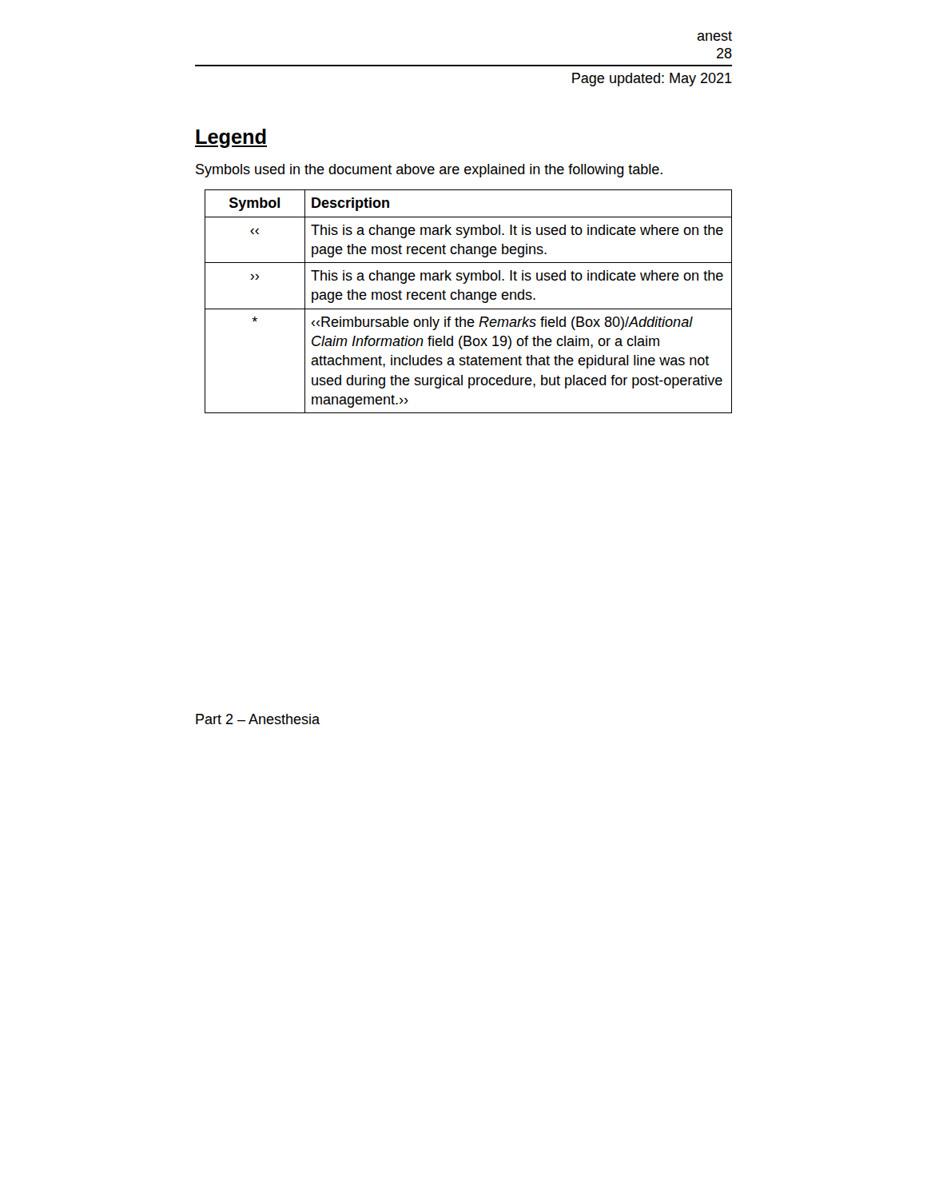anest 28
Page updated: May 2021
Legend
Symbols used in the document above are explained in the following table.
| Symbol | Description |
| --- | --- |
| ‹‹ | This is a change mark symbol. It is used to indicate where on the page the most recent change begins. |
| ›› | This is a change mark symbol. It is used to indicate where on the page the most recent change ends. |
| * | ‹‹Reimbursable only if the Remarks field (Box 80)/ Additional Claim Information field (Box 19) of the claim, or a claim attachment, includes a statement that the epidural line was not used during the surgical procedure, but placed for post-operative management.›› |
Part 2 – Anesthesia